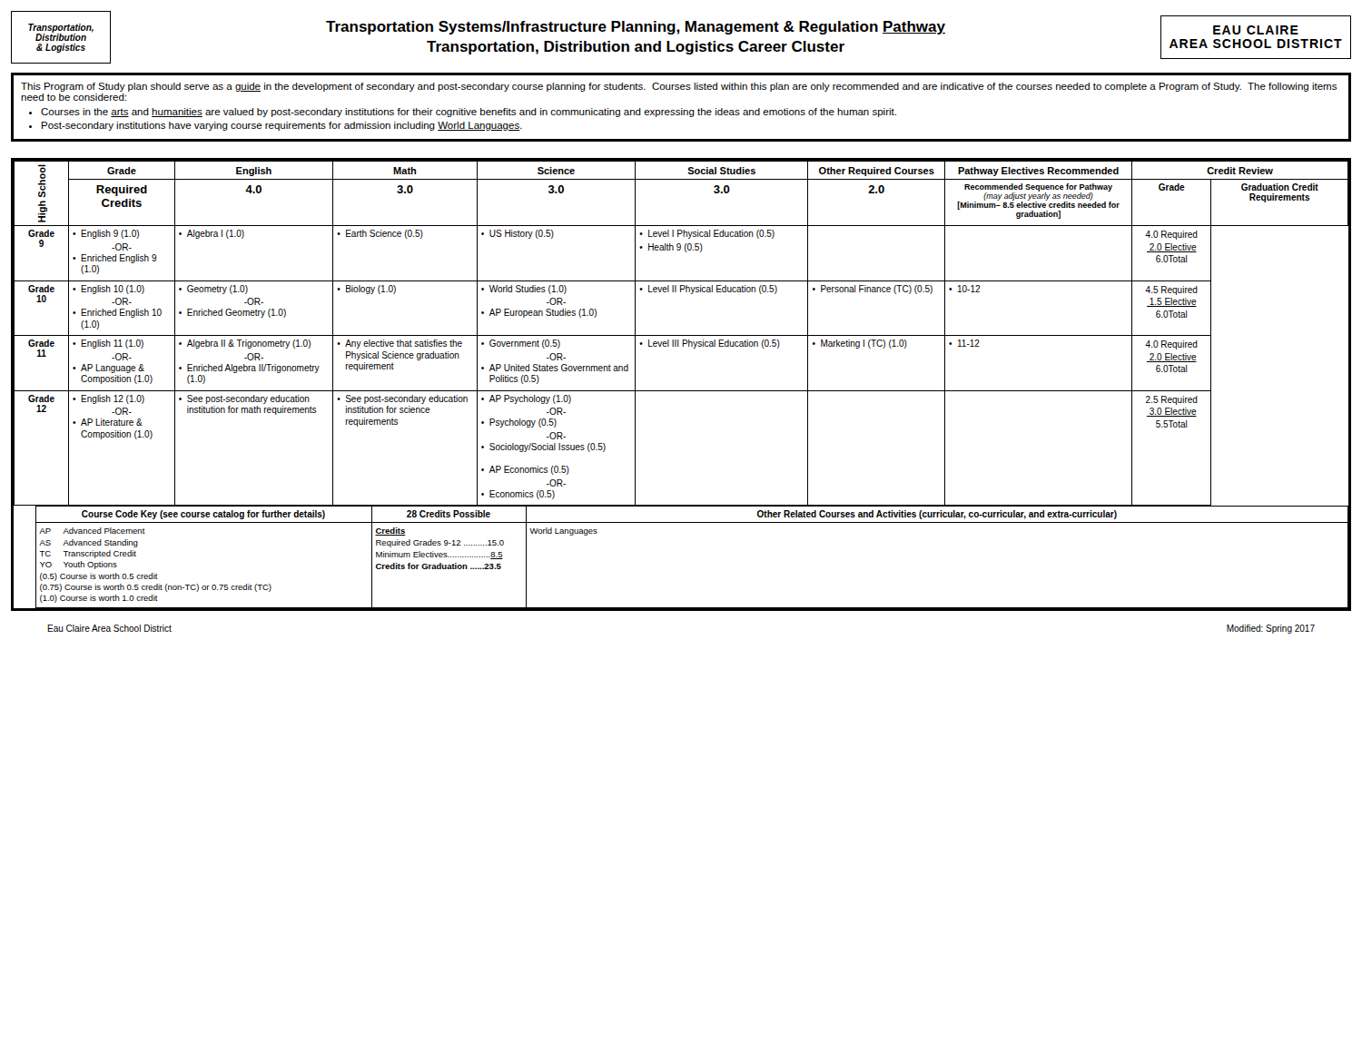Transportation,
Distribution
& Logistics
Transportation Systems/Infrastructure Planning, Management & Regulation Pathway
Transportation, Distribution and Logistics Career Cluster
EAU CLAIRE
AREA SCHOOL DISTRICT
This Program of Study plan should serve as a guide in the development of secondary and post-secondary course planning for students. Courses listed within this plan are only recommended and are indicative of the courses needed to complete a Program of Study. The following items need to be considered:
Courses in the arts and humanities are valued by post-secondary institutions for their cognitive benefits and in communicating and expressing the ideas and emotions of the human spirit.
Post-secondary institutions have varying course requirements for admission including World Languages.
| High School | Grade | English | Math | Science | Social Studies | Other Required Courses | Pathway Electives Recommended | Credit Review |
| --- | --- | --- | --- | --- | --- | --- | --- | --- |
| Required Credits | 4.0 | 3.0 | 3.0 | 3.0 | 2.0 | Recommended Sequence for Pathway (may adjust yearly as needed) [Minimum– 8.5 elective credits needed for graduation] | Grade | Graduation Credit Requirements |
| Grade 9 | English 9 (1.0) -OR- Enriched English 9 (1.0) | Algebra I (1.0) | Earth Science (0.5) | US History (0.5) | Level I Physical Education (0.5) Health 9 (0.5) | | | 4.0 Required 2.0 Elective 6.0Total |
| Grade 10 | English 10 (1.0) -OR- Enriched English 10 (1.0) | Geometry (1.0) -OR- Enriched Geometry (1.0) | Biology (1.0) | World Studies (1.0) -OR- AP European Studies (1.0) | Level II Physical Education (0.5) | Personal Finance (TC) (0.5) | 10-12 | 4.5 Required 1.5 Elective 6.0Total |
| Grade 11 | English 11 (1.0) -OR- AP Language & Composition (1.0) | Algebra II & Trigonometry (1.0) -OR- Enriched Algebra II/Trigonometry (1.0) | Any elective that satisfies the Physical Science graduation requirement | Government (0.5) -OR- AP United States Government and Politics (0.5) | Level III Physical Education (0.5) | Marketing I (TC) (1.0) | 11-12 | 4.0 Required 2.0 Elective 6.0Total |
| Grade 12 | English 12 (1.0) -OR- AP Literature & Composition (1.0) | See post-secondary education institution for math requirements | See post-secondary education institution for science requirements | AP Psychology (1.0) -OR- Psychology (0.5) -OR- Sociology/Social Issues (0.5) AP Economics (0.5) -OR- Economics (0.5) | | | | 2.5 Required 3.0 Elective 5.5Total |
| | Course Code Key (see course catalog for further details) | 28 Credits Possible | Other Related Courses and Activities (curricular, co-curricular, and extra-curricular) |
| | AP Advanced Placement AS Advanced Standing TC Transcripted Credit YO Youth Options (0.5) Course is worth 0.5 credit (0.75) Course is worth 0.5 credit (non-TC) or 0.75 credit (TC) (1.0) Course is worth 1.0 credit | Credits Required Grades 9-12 .......... 15.0 Minimum Electives .................. 8.5 Credits for Graduation ...... 23.5 | World Languages |
Eau Claire Area School District
Modified: Spring 2017